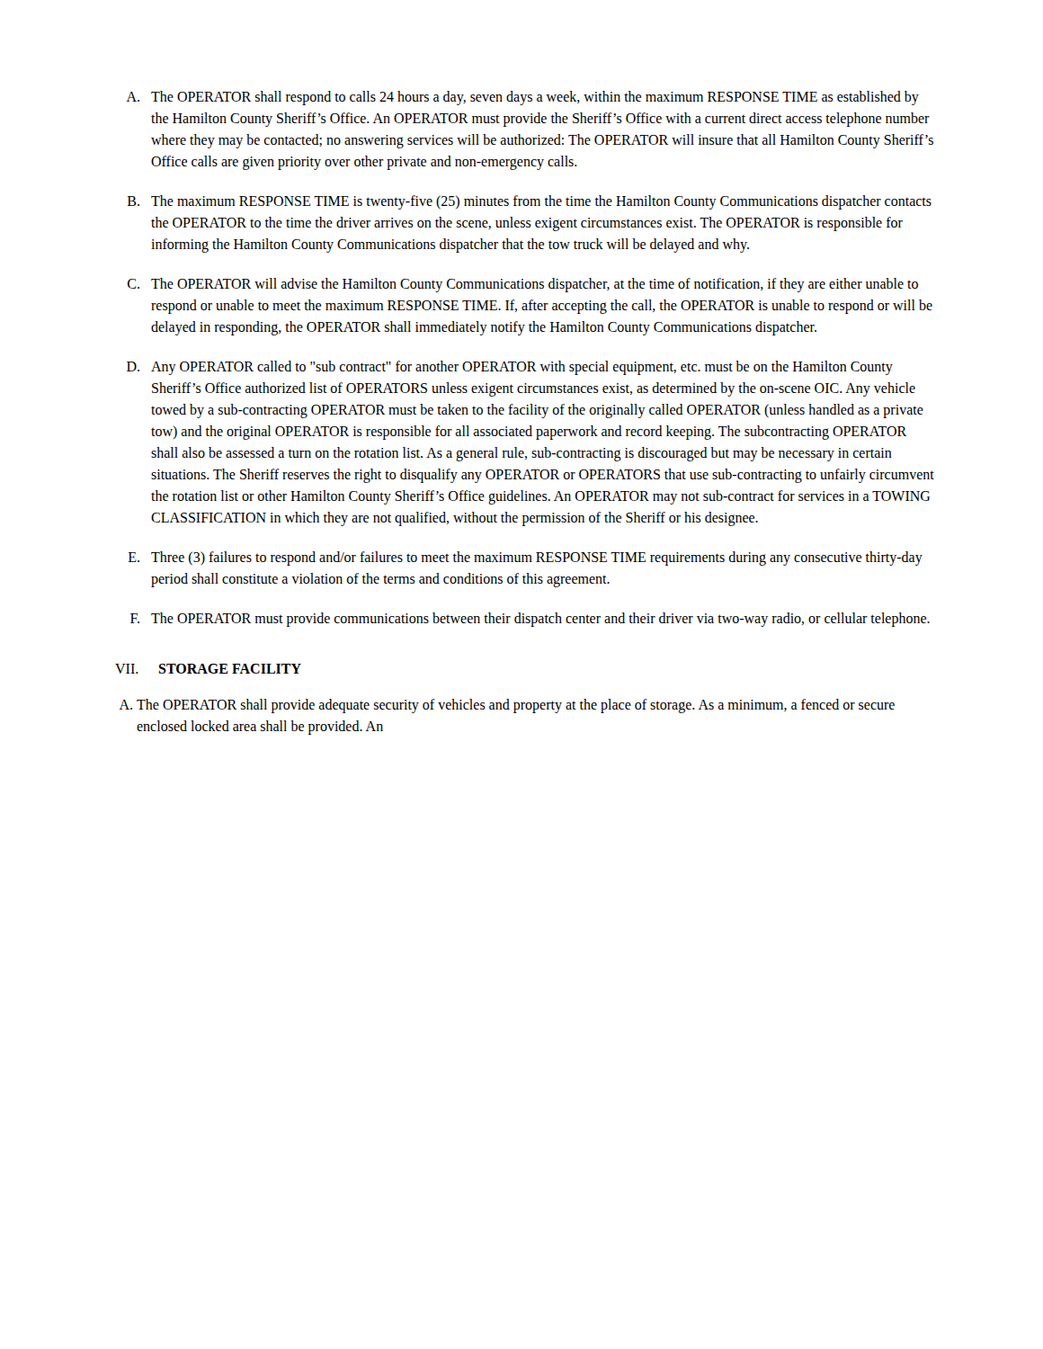The OPERATOR shall respond to calls 24 hours a day, seven days a week, within the maximum RESPONSE TIME as established by the Hamilton County Sheriff’s Office. An OPERATOR must provide the Sheriff’s Office with a current direct access telephone number where they may be contacted; no answering services will be authorized: The OPERATOR will insure that all Hamilton County Sheriff’s Office calls are given priority over other private and non-emergency calls.
The maximum RESPONSE TIME is twenty-five (25) minutes from the time the Hamilton County Communications dispatcher contacts the OPERATOR to the time the driver arrives on the scene, unless exigent circumstances exist. The OPERATOR is responsible for informing the Hamilton County Communications dispatcher that the tow truck will be delayed and why.
The OPERATOR will advise the Hamilton County Communications dispatcher, at the time of notification, if they are either unable to respond or unable to meet the maximum RESPONSE TIME. If, after accepting the call, the OPERATOR is unable to respond or will be delayed in responding, the OPERATOR shall immediately notify the Hamilton County Communications dispatcher.
Any OPERATOR called to "sub contract" for another OPERATOR with special equipment, etc. must be on the Hamilton County Sheriff’s Office authorized list of OPERATORS unless exigent circumstances exist, as determined by the on-scene OIC. Any vehicle towed by a sub-contracting OPERATOR must be taken to the facility of the originally called OPERATOR (unless handled as a private tow) and the original OPERATOR is responsible for all associated paperwork and record keeping. The subcontracting OPERATOR shall also be assessed a turn on the rotation list. As a general rule, sub-contracting is discouraged but may be necessary in certain situations. The Sheriff reserves the right to disqualify any OPERATOR or OPERATORS that use sub-contracting to unfairly circumvent the rotation list or other Hamilton County Sheriff’s Office guidelines. An OPERATOR may not sub-contract for services in a TOWING CLASSIFICATION in which they are not qualified, without the permission of the Sheriff or his designee.
Three (3) failures to respond and/or failures to meet the maximum RESPONSE TIME requirements during any consecutive thirty-day period shall constitute a violation of the terms and conditions of this agreement.
The OPERATOR must provide communications between their dispatch center and their driver via two-way radio, or cellular telephone.
VII. STORAGE FACILITY
The OPERATOR shall provide adequate security of vehicles and property at the place of storage. As a minimum, a fenced or secure enclosed locked area shall be provided. An